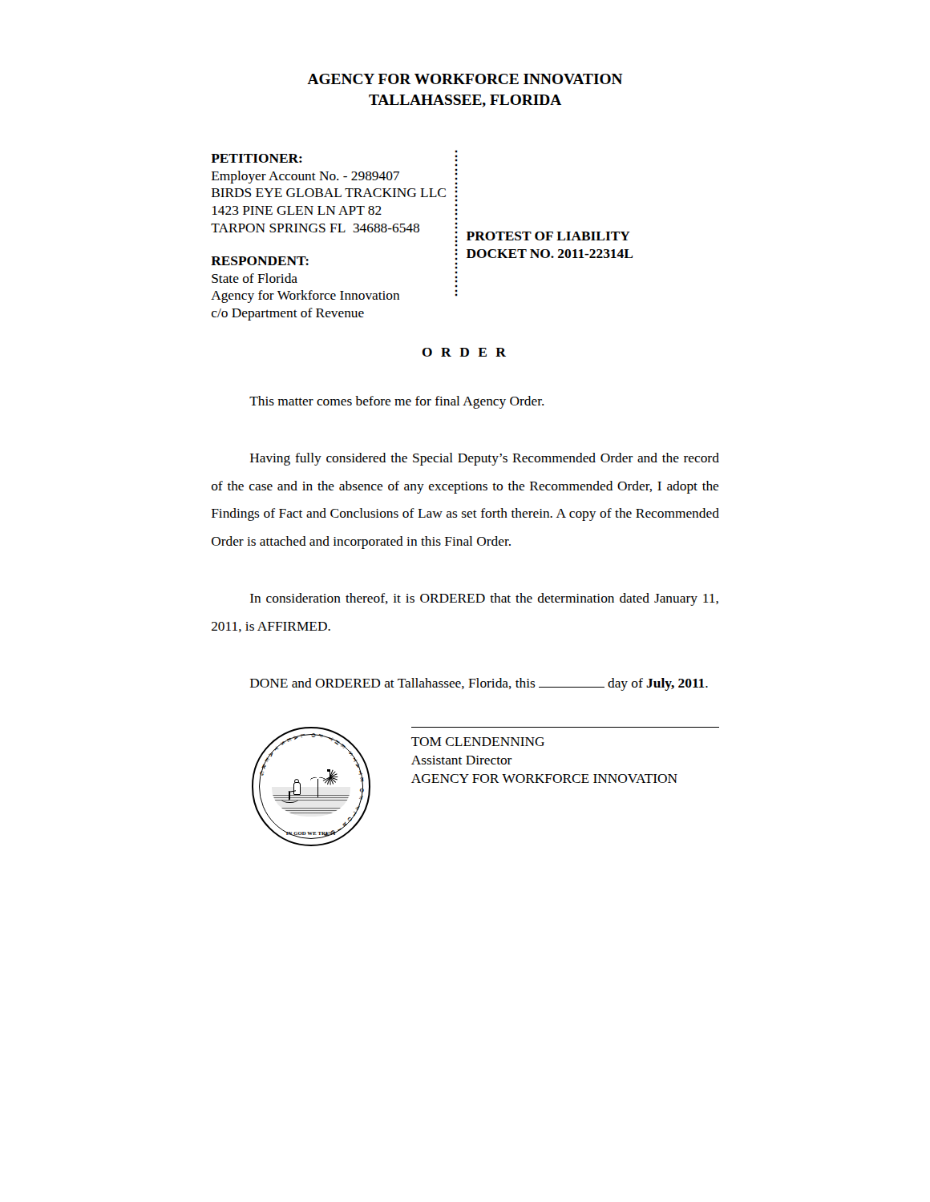AGENCY FOR WORKFORCE INNOVATION
TALLAHASSEE, FLORIDA
| PETITIONER: Employer Account No. - 2989407 BIRDS EYE GLOBAL TRACKING LLC 1423 PINE GLEN LN APT 82 TARPON SPRINGS FL 34688-6548 RESPONDENT: State of Florida Agency for Workforce Innovation c/o Department of Revenue | ⋮ ⋮ ⋮ ⋮ ⋮ ⋮ ⋮ ⋮ ⋮ ⋮ ⋮ | PROTEST OF LIABILITY DOCKET NO. 2011-22314L |
O R D E R
This matter comes before me for final Agency Order.
Having fully considered the Special Deputy’s Recommended Order and the record of the case and in the absence of any exceptions to the Recommended Order, I adopt the Findings of Fact and Conclusions of Law as set forth therein. A copy of the Recommended Order is attached and incorporated in this Final Order.
In consideration thereof, it is ORDERED that the determination dated January 11, 2011, is AFFIRMED.
DONE and ORDERED at Tallahassee, Florida, this day of July, 2011.
| G R E A T S E A L O F T H E S T A T E O F F L O R I D A IN GOD WE TRUST | TOM CLENDENNING Assistant Director AGENCY FOR WORKFORCE INNOVATION |